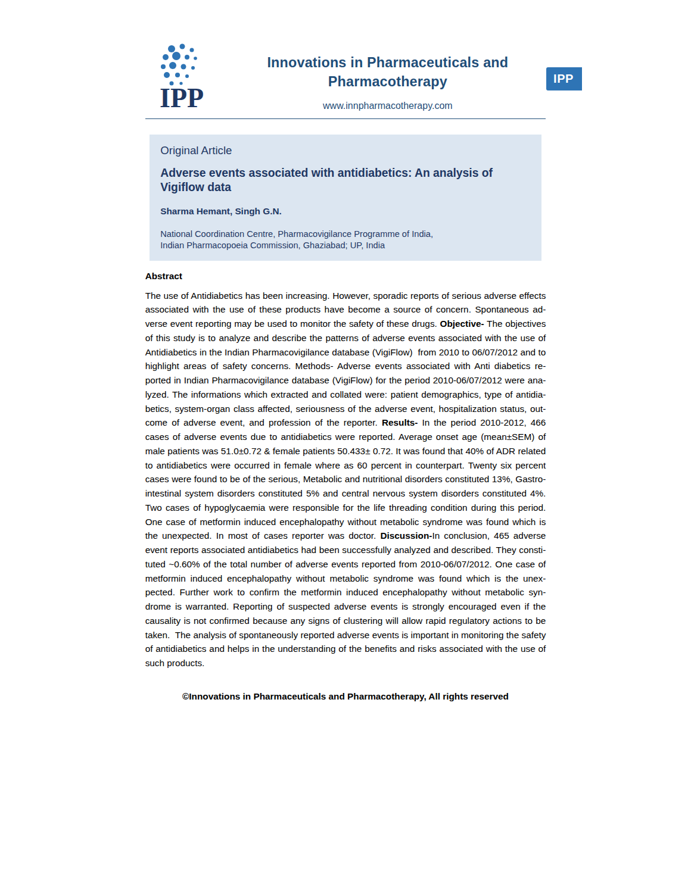IPP
IPP
Innovations in Pharmaceuticals and Pharmacotherapy
www.innpharmacotherapy.com
Original Article
Adverse events associated with antidiabetics: An analysis of Vigiflow data
Sharma Hemant, Singh G.N.
National Coordination Centre, Pharmacovigilance Programme of India,
Indian Pharmacopoeia Commission, Ghaziabad; UP, India
Abstract
The use of Antidiabetics has been increasing. However, sporadic reports of serious adverse effects associated with the use of these products have become a source of concern. Spontaneous adverse event reporting may be used to monitor the safety of these drugs. Objective- The objectives of this study is to analyze and describe the patterns of adverse events associated with the use of Antidiabetics in the Indian Pharmacovigilance database (VigiFlow) from 2010 to 06/07/2012 and to highlight areas of safety concerns. Methods- Adverse events associated with Anti diabetics reported in Indian Pharmacovigilance database (VigiFlow) for the period 2010-06/07/2012 were analyzed. The informations which extracted and collated were: patient demographics, type of antidiabetics, system-organ class affected, seriousness of the adverse event, hospitalization status, outcome of adverse event, and profession of the reporter. Results- In the period 2010-2012, 466 cases of adverse events due to antidiabetics were reported. Average onset age (mean±SEM) of male patients was 51.0±0.72 & female patients 50.433± 0.72. It was found that 40% of ADR related to antidiabetics were occurred in female where as 60 percent in counterpart. Twenty six percent cases were found to be of the serious, Metabolic and nutritional disorders constituted 13%, Gastro-intestinal system disorders constituted 5% and central nervous system disorders constituted 4%. Two cases of hypoglycaemia were responsible for the life threading condition during this period. One case of metformin induced encephalopathy without metabolic syndrome was found which is the unexpected. In most of cases reporter was doctor. Discussion-In conclusion, 465 adverse event reports associated antidiabetics had been successfully analyzed and described. They constituted ~0.60% of the total number of adverse events reported from 2010-06/07/2012. One case of metformin induced encephalopathy without metabolic syndrome was found which is the unexpected. Further work to confirm the metformin induced encephalopathy without metabolic syndrome is warranted. Reporting of suspected adverse events is strongly encouraged even if the causality is not confirmed because any signs of clustering will allow rapid regulatory actions to be taken. The analysis of spontaneously reported adverse events is important in monitoring the safety of antidiabetics and helps in the understanding of the benefits and risks associated with the use of such products.
©Innovations in Pharmaceuticals and Pharmacotherapy, All rights reserved